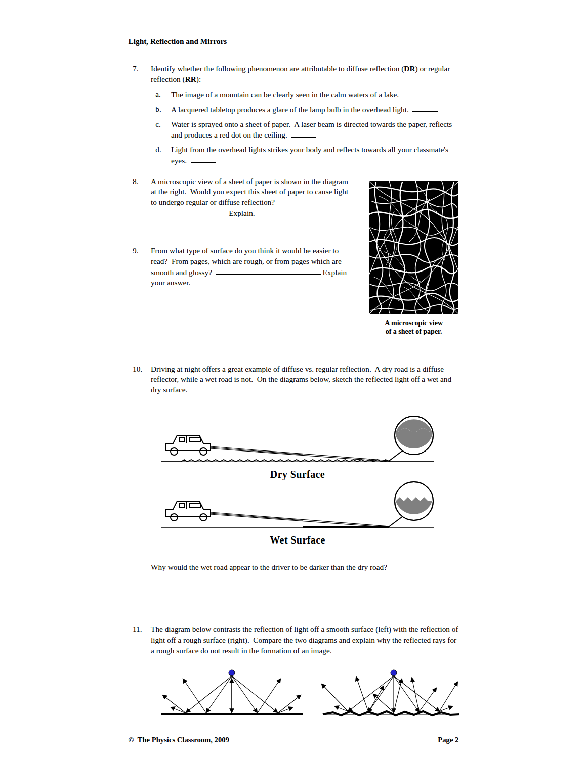Light, Reflection and Mirrors
7. Identify whether the following phenomenon are attributable to diffuse reflection (DR) or regular reflection (RR):
a. The image of a mountain can be clearly seen in the calm waters of a lake.
b. A lacquered tabletop produces a glare of the lamp bulb in the overhead light.
c. Water is sprayed onto a sheet of paper. A laser beam is directed towards the paper, reflects and produces a red dot on the ceiling.
d. Light from the overhead lights strikes your body and reflects towards all your classmate's eyes.
8.
A microscopic view
of a sheet of paper.
A microscopic view of a sheet of paper is shown in the diagram at the right. Would you expect this sheet of paper to cause light to undergo regular or diffuse reflection? Explain.
9. From what type of surface do you think it would be easier to read? From pages, which are rough, or from pages which are smooth and glossy? Explain your answer.
10. Driving at night offers a great example of diffuse vs. regular reflection. A dry road is a diffuse reflector, while a wet road is not. On the diagrams below, sketch the reflected light off a wet and dry surface.
Dry Surface Wet Surface
Why would the wet road appear to the driver to be darker than the dry road?
11. The diagram below contrasts the reflection of light off a smooth surface (left) with the reflection of light off a rough surface (right). Compare the two diagrams and explain why the reflected rays for a rough surface do not result in the formation of an image.
© The Physics Classroom, 2009
Page 2